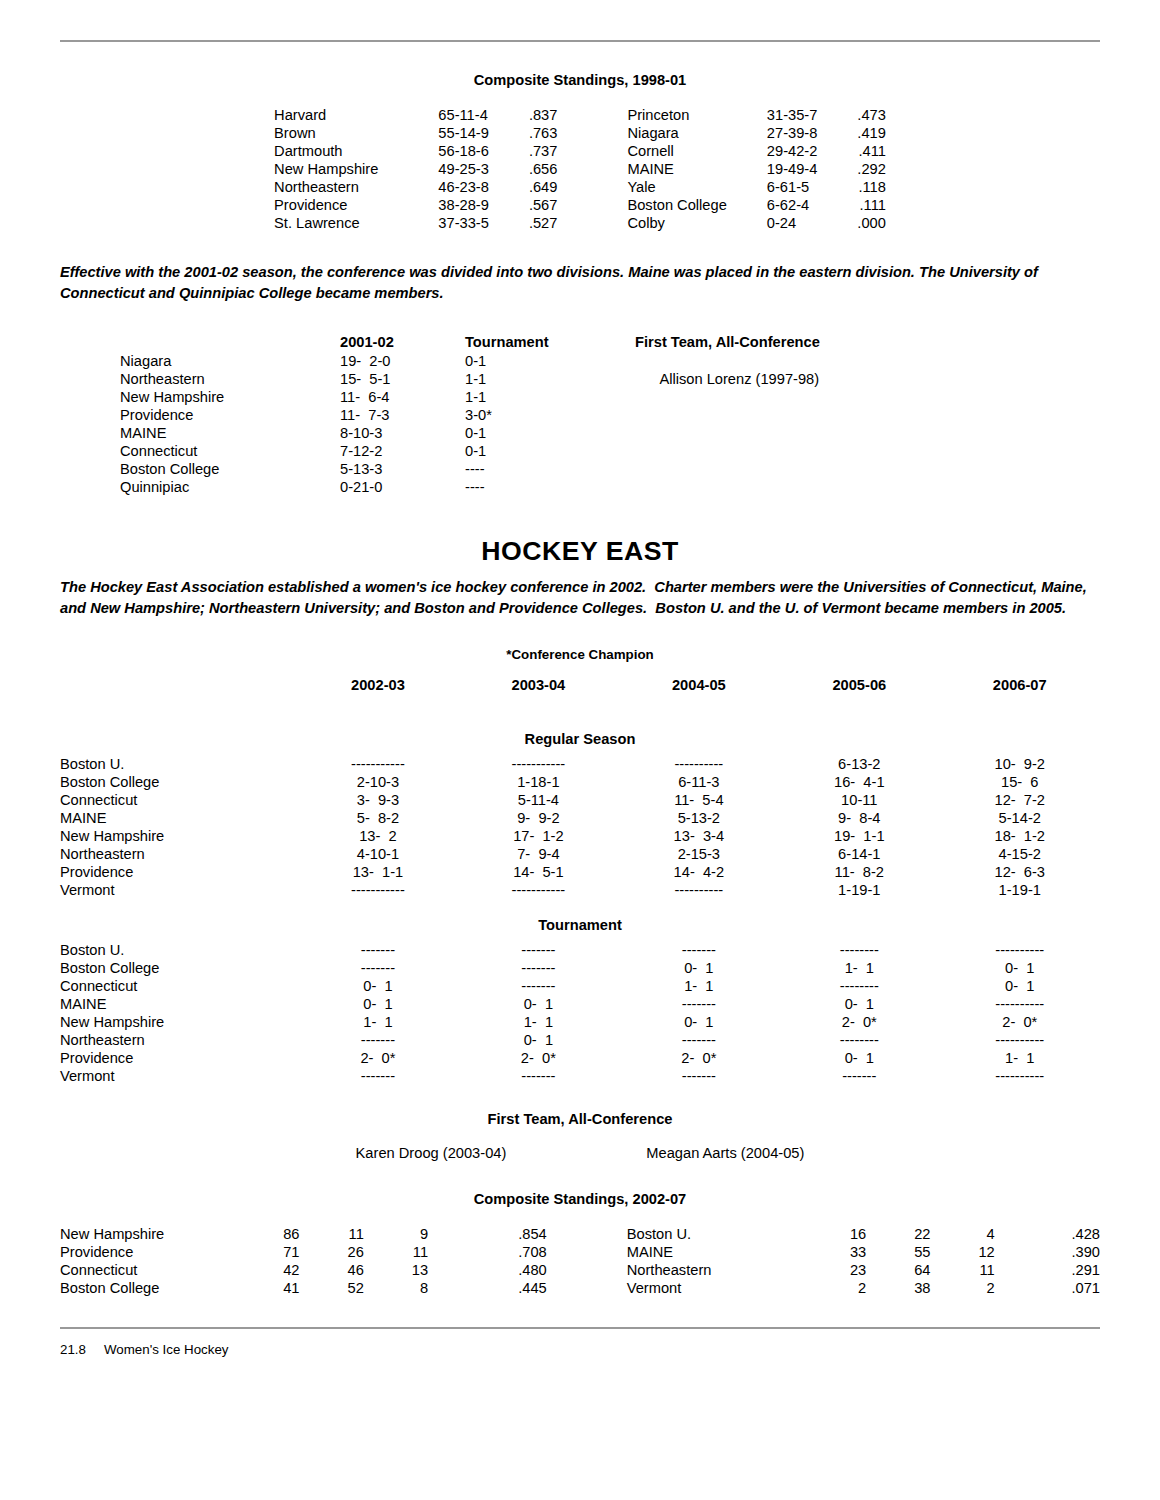Composite Standings, 1998-01
| Harvard | 65-11-4 | .837 | Princeton | 31-35-7 | .473 |
| Brown | 55-14-9 | .763 | Niagara | 27-39-8 | .419 |
| Dartmouth | 56-18-6 | .737 | Cornell | 29-42-2 | .411 |
| New Hampshire | 49-25-3 | .656 | MAINE | 19-49-4 | .292 |
| Northeastern | 46-23-8 | .649 | Yale | 6-61-5 | .118 |
| Providence | 38-28-9 | .567 | Boston College | 6-62-4 | .111 |
| St. Lawrence | 37-33-5 | .527 | Colby | 0-24 | .000 |
Effective with the 2001-02 season, the conference was divided into two divisions. Maine was placed in the eastern division. The University of Connecticut and Quinnipiac College became members.
| | 2001-02 | Tournament | First Team, All-Conference |
| --- | --- | --- | --- |
| Niagara | 19- 2-0 | 0-1 | |
| Northeastern | 15- 5-1 | 1-1 | Allison Lorenz (1997-98) |
| New Hampshire | 11- 6-4 | 1-1 | |
| Providence | 11- 7-3 | 3-0* | |
| MAINE | 8-10-3 | 0-1 | |
| Connecticut | 7-12-2 | 0-1 | |
| Boston College | 5-13-3 | ---- | |
| Quinnipiac | 0-21-0 | ---- | |
HOCKEY EAST
The Hockey East Association established a women's ice hockey conference in 2002. Charter members were the Universities of Connecticut, Maine, and New Hampshire; Northeastern University; and Boston and Providence Colleges. Boston U. and the U. of Vermont became members in 2005.
*Conference Champion
| | 2002-03 | 2003-04 | 2004-05 | 2005-06 | 2006-07 |
| --- | --- | --- | --- | --- | --- |
| Regular Season |
| Boston U. | ----------- | ----------- | ---------- | 6-13-2 | 10- 9-2 |
| Boston College | 2-10-3 | 1-18-1 | 6-11-3 | 16- 4-1 | 15- 6 |
| Connecticut | 3- 9-3 | 5-11-4 | 11- 5-4 | 10-11 | 12- 7-2 |
| MAINE | 5- 8-2 | 9- 9-2 | 5-13-2 | 9- 8-4 | 5-14-2 |
| New Hampshire | 13- 2 | 17- 1-2 | 13- 3-4 | 19- 1-1 | 18- 1-2 |
| Northeastern | 4-10-1 | 7- 9-4 | 2-15-3 | 6-14-1 | 4-15-2 |
| Providence | 13- 1-1 | 14- 5-1 | 14- 4-2 | 11- 8-2 | 12- 6-3 |
| Vermont | ----------- | ----------- | ---------- | 1-19-1 | 1-19-1 |
| Tournament |
| Boston U. | ------- | ------- | ------- | -------- | ---------- |
| Boston College | ------- | ------- | 0- 1 | 1- 1 | 0- 1 |
| Connecticut | 0- 1 | ------- | 1- 1 | -------- | 0- 1 |
| MAINE | 0- 1 | 0- 1 | ------- | 0- 1 | ---------- |
| New Hampshire | 1- 1 | 1- 1 | 0- 1 | 2- 0* | 2- 0* |
| Northeastern | ------- | 0- 1 | ------- | -------- | ---------- |
| Providence | 2- 0* | 2- 0* | 2- 0* | 0- 1 | 1- 1 |
| Vermont | ------- | ------- | ------- | ------- | ---------- |
First Team, All-Conference
| Karen Droog (2003-04) | Meagan Aarts (2004-05) |
Composite Standings, 2002-07
| New Hampshire | 86 | 11 | 9 | .854 | Boston U. | 16 | 22 | 4 | .428 |
| Providence | 71 | 26 | 11 | .708 | MAINE | 33 | 55 | 12 | .390 |
| Connecticut | 42 | 46 | 13 | .480 | Northeastern | 23 | 64 | 11 | .291 |
| Boston College | 41 | 52 | 8 | .445 | Vermont | 2 | 38 | 2 | .071 |
21.8 Women's Ice Hockey